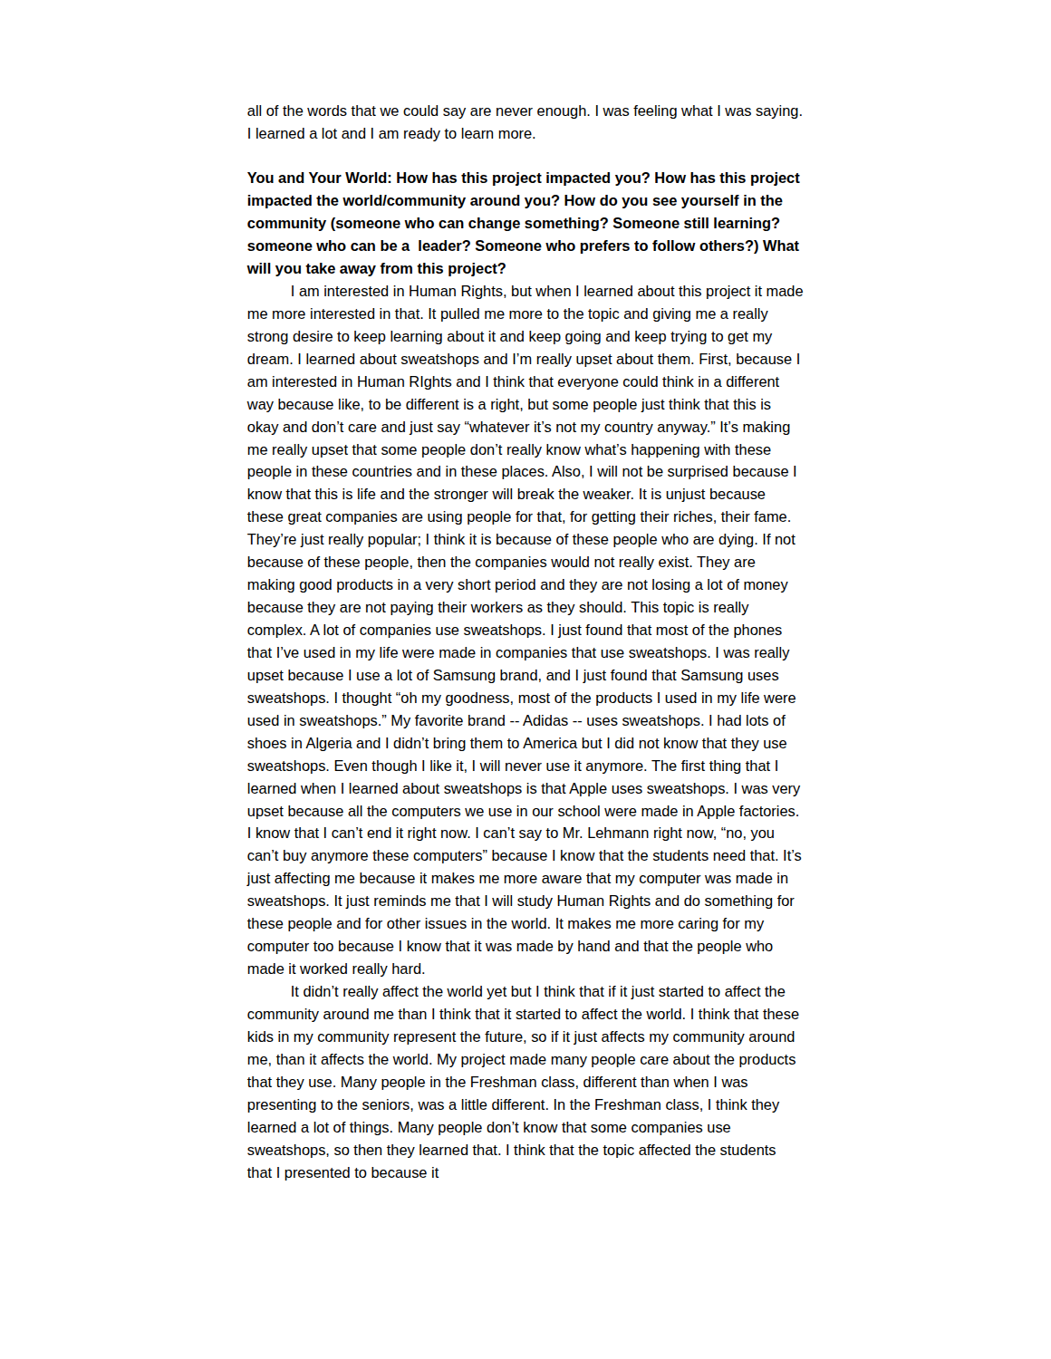all of the words that we could say are never enough. I was feeling what I was saying. I learned a lot and I am ready to learn more.
You and Your World: How has this project impacted you? How has this project impacted the world/community around you? How do you see yourself in the community (someone who can change something? Someone still learning? someone who can be a leader? Someone who prefers to follow others?) What will you take away from this project?
I am interested in Human Rights, but when I learned about this project it made me more interested in that. It pulled me more to the topic and giving me a really strong desire to keep learning about it and keep going and keep trying to get my dream. I learned about sweatshops and I’m really upset about them. First, because I am interested in Human RIghts and I think that everyone could think in a different way because like, to be different is a right, but some people just think that this is okay and don’t care and just say “whatever it’s not my country anyway.” It’s making me really upset that some people don’t really know what’s happening with these people in these countries and in these places. Also, I will not be surprised because I know that this is life and the stronger will break the weaker. It is unjust because these great companies are using people for that, for getting their riches, their fame. They’re just really popular; I think it is because of these people who are dying. If not because of these people, then the companies would not really exist. They are making good products in a very short period and they are not losing a lot of money because they are not paying their workers as they should. This topic is really complex. A lot of companies use sweatshops. I just found that most of the phones that I’ve used in my life were made in companies that use sweatshops. I was really upset because I use a lot of Samsung brand, and I just found that Samsung uses sweatshops. I thought “oh my goodness, most of the products I used in my life were used in sweatshops.” My favorite brand -- Adidas -- uses sweatshops. I had lots of shoes in Algeria and I didn’t bring them to America but I did not know that they use sweatshops. Even though I like it, I will never use it anymore. The first thing that I learned when I learned about sweatshops is that Apple uses sweatshops. I was very upset because all the computers we use in our school were made in Apple factories. I know that I can’t end it right now. I can’t say to Mr. Lehmann right now, “no, you can’t buy anymore these computers” because I know that the students need that. It’s just affecting me because it makes me more aware that my computer was made in sweatshops. It just reminds me that I will study Human Rights and do something for these people and for other issues in the world. It makes me more caring for my computer too because I know that it was made by hand and that the people who made it worked really hard.
It didn’t really affect the world yet but I think that if it just started to affect the community around me than I think that it started to affect the world. I think that these kids in my community represent the future, so if it just affects my community around me, than it affects the world. My project made many people care about the products that they use. Many people in the Freshman class, different than when I was presenting to the seniors, was a little different. In the Freshman class, I think they learned a lot of things. Many people don’t know that some companies use sweatshops, so then they learned that. I think that the topic affected the students that I presented to because it